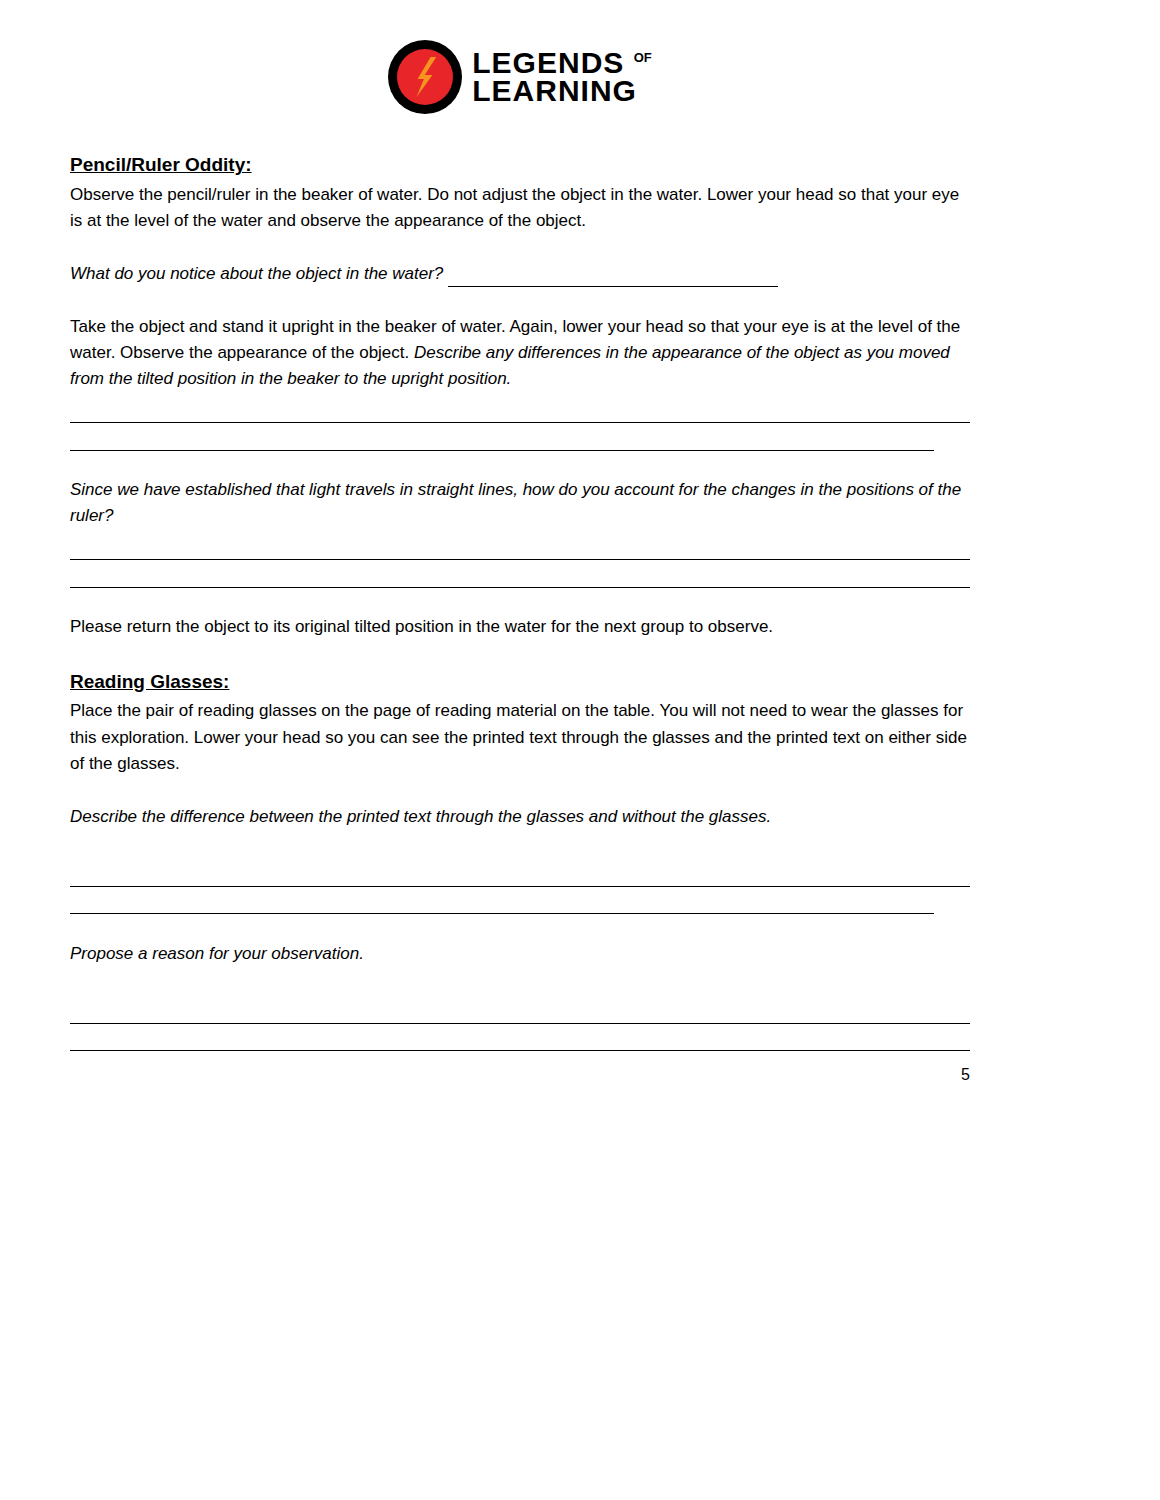LEGENDS OF
LEARNING
Pencil/Ruler Oddity:
Observe the pencil/ruler in the beaker of water. Do not adjust the object in the water. Lower your head so that your eye is at the level of the water and observe the appearance of the object.
What do you notice about the object in the water?
Take the object and stand it upright in the beaker of water. Again, lower your head so that your eye is at the level of the water. Observe the appearance of the object. Describe any differences in the appearance of the object as you moved from the tilted position in the beaker to the upright position.
Since we have established that light travels in straight lines, how do you account for the changes in the positions of the ruler?
Please return the object to its original tilted position in the water for the next group to observe.
Reading Glasses:
Place the pair of reading glasses on the page of reading material on the table. You will not need to wear the glasses for this exploration. Lower your head so you can see the printed text through the glasses and the printed text on either side of the glasses.
Describe the difference between the printed text through the glasses and without the glasses.
Propose a reason for your observation.
5